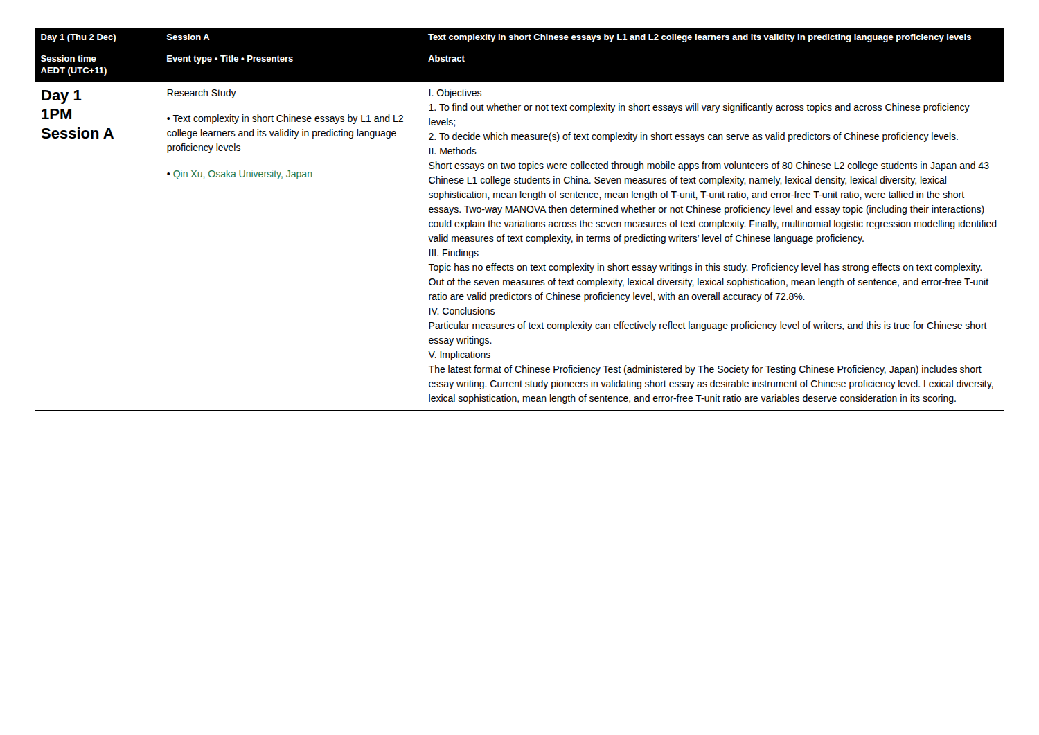| Day 1 (Thu 2 Dec) Session time AEDT (UTC+11) | Session A Event type • Title • Presenters | Text complexity in short Chinese essays by L1 and L2 college learners and its validity in predicting language proficiency levels Abstract |
| --- | --- | --- |
| Day 1 1PM Session A | Research Study • Text complexity in short Chinese essays by L1 and L2 college learners and its validity in predicting language proficiency levels • Qin Xu, Osaka University, Japan | I. Objectives 1. To find out whether or not text complexity in short essays will vary significantly across topics and across Chinese proficiency levels; 2. To decide which measure(s) of text complexity in short essays can serve as valid predictors of Chinese proficiency levels. II. Methods Short essays on two topics were collected through mobile apps from volunteers of 80 Chinese L2 college students in Japan and 43 Chinese L1 college students in China. Seven measures of text complexity, namely, lexical density, lexical diversity, lexical sophistication, mean length of sentence, mean length of T-unit, T-unit ratio, and error-free T-unit ratio, were tallied in the short essays. Two-way MANOVA then determined whether or not Chinese proficiency level and essay topic (including their interactions) could explain the variations across the seven measures of text complexity. Finally, multinomial logistic regression modelling identified valid measures of text complexity, in terms of predicting writers’ level of Chinese language proficiency. III. Findings Topic has no effects on text complexity in short essay writings in this study. Proficiency level has strong effects on text complexity. Out of the seven measures of text complexity, lexical diversity, lexical sophistication, mean length of sentence, and error-free T-unit ratio are valid predictors of Chinese proficiency level, with an overall accuracy of 72.8%. IV. Conclusions Particular measures of text complexity can effectively reflect language proficiency level of writers, and this is true for Chinese short essay writings. V. Implications The latest format of Chinese Proficiency Test (administered by The Society for Testing Chinese Proficiency, Japan) includes short essay writing. Current study pioneers in validating short essay as desirable instrument of Chinese proficiency level. Lexical diversity, lexical sophistication, mean length of sentence, and error-free T-unit ratio are variables deserve consideration in its scoring. |